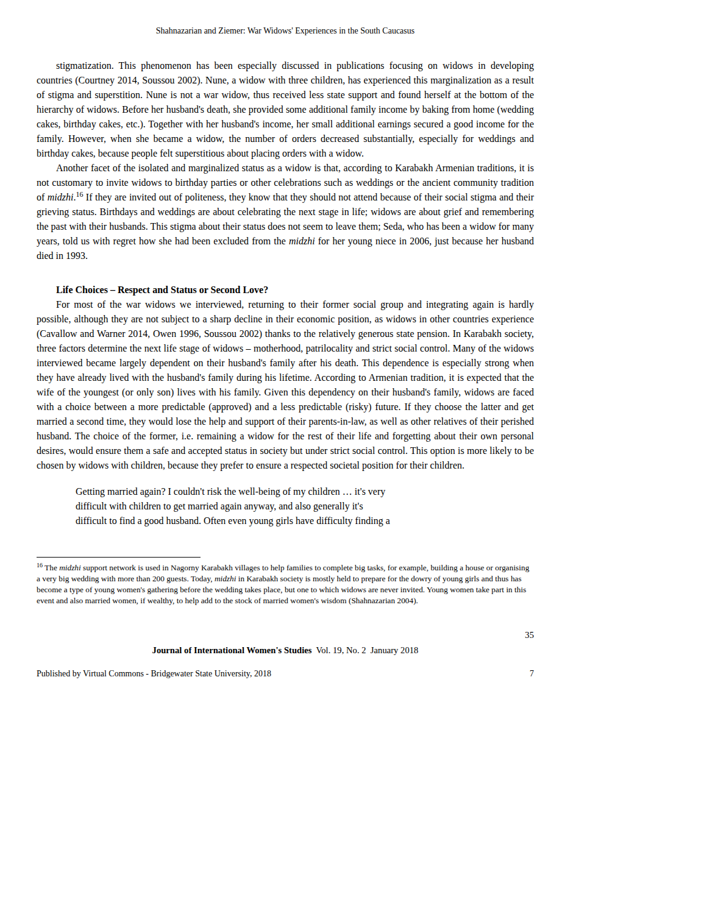Shahnazarian and Ziemer: War Widows' Experiences in the South Caucasus
stigmatization. This phenomenon has been especially discussed in publications focusing on widows in developing countries (Courtney 2014, Soussou 2002). Nune, a widow with three children, has experienced this marginalization as a result of stigma and superstition. Nune is not a war widow, thus received less state support and found herself at the bottom of the hierarchy of widows. Before her husband's death, she provided some additional family income by baking from home (wedding cakes, birthday cakes, etc.). Together with her husband's income, her small additional earnings secured a good income for the family. However, when she became a widow, the number of orders decreased substantially, especially for weddings and birthday cakes, because people felt superstitious about placing orders with a widow.
Another facet of the isolated and marginalized status as a widow is that, according to Karabakh Armenian traditions, it is not customary to invite widows to birthday parties or other celebrations such as weddings or the ancient community tradition of midzhi.16 If they are invited out of politeness, they know that they should not attend because of their social stigma and their grieving status. Birthdays and weddings are about celebrating the next stage in life; widows are about grief and remembering the past with their husbands. This stigma about their status does not seem to leave them; Seda, who has been a widow for many years, told us with regret how she had been excluded from the midzhi for her young niece in 2006, just because her husband died in 1993.
Life Choices – Respect and Status or Second Love?
For most of the war widows we interviewed, returning to their former social group and integrating again is hardly possible, although they are not subject to a sharp decline in their economic position, as widows in other countries experience (Cavallow and Warner 2014, Owen 1996, Soussou 2002) thanks to the relatively generous state pension. In Karabakh society, three factors determine the next life stage of widows – motherhood, patrilocality and strict social control. Many of the widows interviewed became largely dependent on their husband's family after his death. This dependence is especially strong when they have already lived with the husband's family during his lifetime. According to Armenian tradition, it is expected that the wife of the youngest (or only son) lives with his family. Given this dependency on their husband's family, widows are faced with a choice between a more predictable (approved) and a less predictable (risky) future. If they choose the latter and get married a second time, they would lose the help and support of their parents-in-law, as well as other relatives of their perished husband. The choice of the former, i.e. remaining a widow for the rest of their life and forgetting about their own personal desires, would ensure them a safe and accepted status in society but under strict social control. This option is more likely to be chosen by widows with children, because they prefer to ensure a respected societal position for their children.
Getting married again? I couldn't risk the well-being of my children … it's very
difficult with children to get married again anyway, and also generally it's
difficult to find a good husband. Often even young girls have difficulty finding a
16 The midzhi support network is used in Nagorny Karabakh villages to help families to complete big tasks, for example, building a house or organising a very big wedding with more than 200 guests. Today, midzhi in Karabakh society is mostly held to prepare for the dowry of young girls and thus has become a type of young women's gathering before the wedding takes place, but one to which widows are never invited. Young women take part in this event and also married women, if wealthy, to help add to the stock of married women's wisdom (Shahnazarian 2004).
35
Journal of International Women's Studies Vol. 19, No. 2 January 2018
Published by Virtual Commons - Bridgewater State University, 2018
7